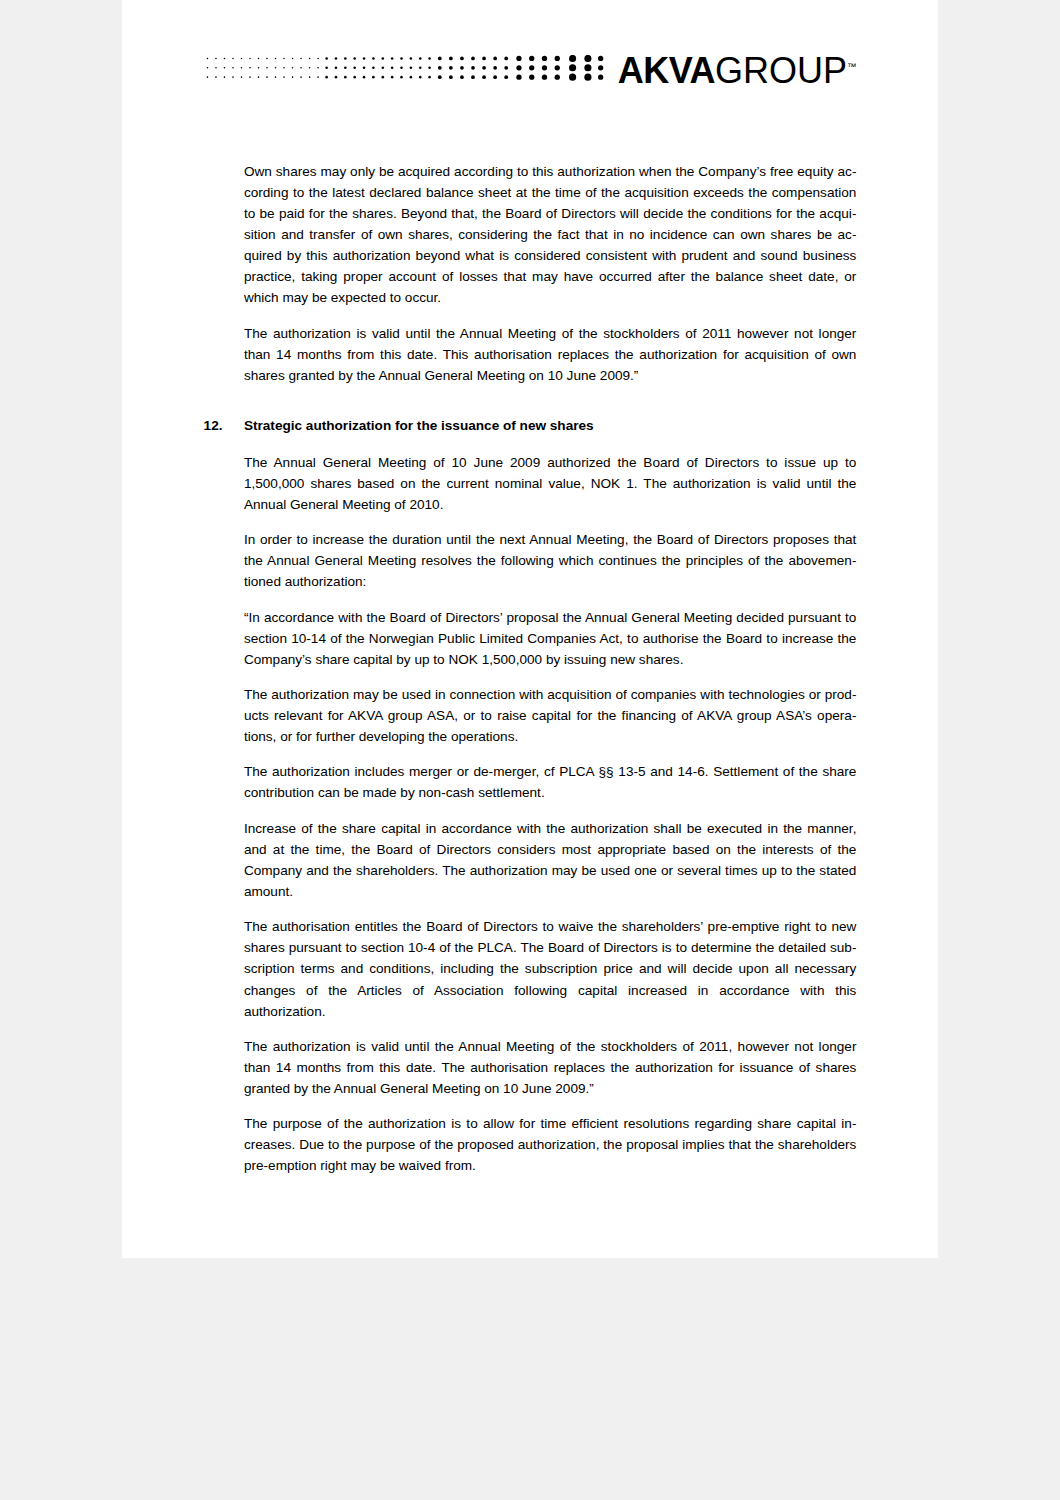AKVAGROUP™
Own shares may only be acquired according to this authorization when the Company’s free equity according to the latest declared balance sheet at the time of the acquisition exceeds the compensation to be paid for the shares. Beyond that, the Board of Directors will decide the conditions for the acquisition and transfer of own shares, considering the fact that in no incidence can own shares be acquired by this authorization beyond what is considered consistent with prudent and sound business practice, taking proper account of losses that may have occurred after the balance sheet date, or which may be expected to occur.
The authorization is valid until the Annual Meeting of the stockholders of 2011 however not longer than 14 months from this date. This authorisation replaces the authorization for acquisition of own shares granted by the Annual General Meeting on 10 June 2009.”
12.
Strategic authorization for the issuance of new shares
The Annual General Meeting of 10 June 2009 authorized the Board of Directors to issue up to 1,500,000 shares based on the current nominal value, NOK 1. The authorization is valid until the Annual General Meeting of 2010.
In order to increase the duration until the next Annual Meeting, the Board of Directors proposes that the Annual General Meeting resolves the following which continues the principles of the abovementioned authorization:
“In accordance with the Board of Directors’ proposal the Annual General Meeting decided pursuant to section 10-14 of the Norwegian Public Limited Companies Act, to authorise the Board to increase the Company’s share capital by up to NOK 1,500,000 by issuing new shares.
The authorization may be used in connection with acquisition of companies with technologies or products relevant for AKVA group ASA, or to raise capital for the financing of AKVA group ASA’s operations, or for further developing the operations.
The authorization includes merger or de-merger, cf PLCA §§ 13-5 and 14-6. Settlement of the share contribution can be made by non-cash settlement.
Increase of the share capital in accordance with the authorization shall be executed in the manner, and at the time, the Board of Directors considers most appropriate based on the interests of the Company and the shareholders. The authorization may be used one or several times up to the stated amount.
The authorisation entitles the Board of Directors to waive the shareholders’ pre-emptive right to new shares pursuant to section 10-4 of the PLCA. The Board of Directors is to determine the detailed subscription terms and conditions, including the subscription price and will decide upon all necessary changes of the Articles of Association following capital increased in accordance with this authorization.
The authorization is valid until the Annual Meeting of the stockholders of 2011, however not longer than 14 months from this date. The authorisation replaces the authorization for issuance of shares granted by the Annual General Meeting on 10 June 2009.”
The purpose of the authorization is to allow for time efficient resolutions regarding share capital increases. Due to the purpose of the proposed authorization, the proposal implies that the shareholders pre-emption right may be waived from.